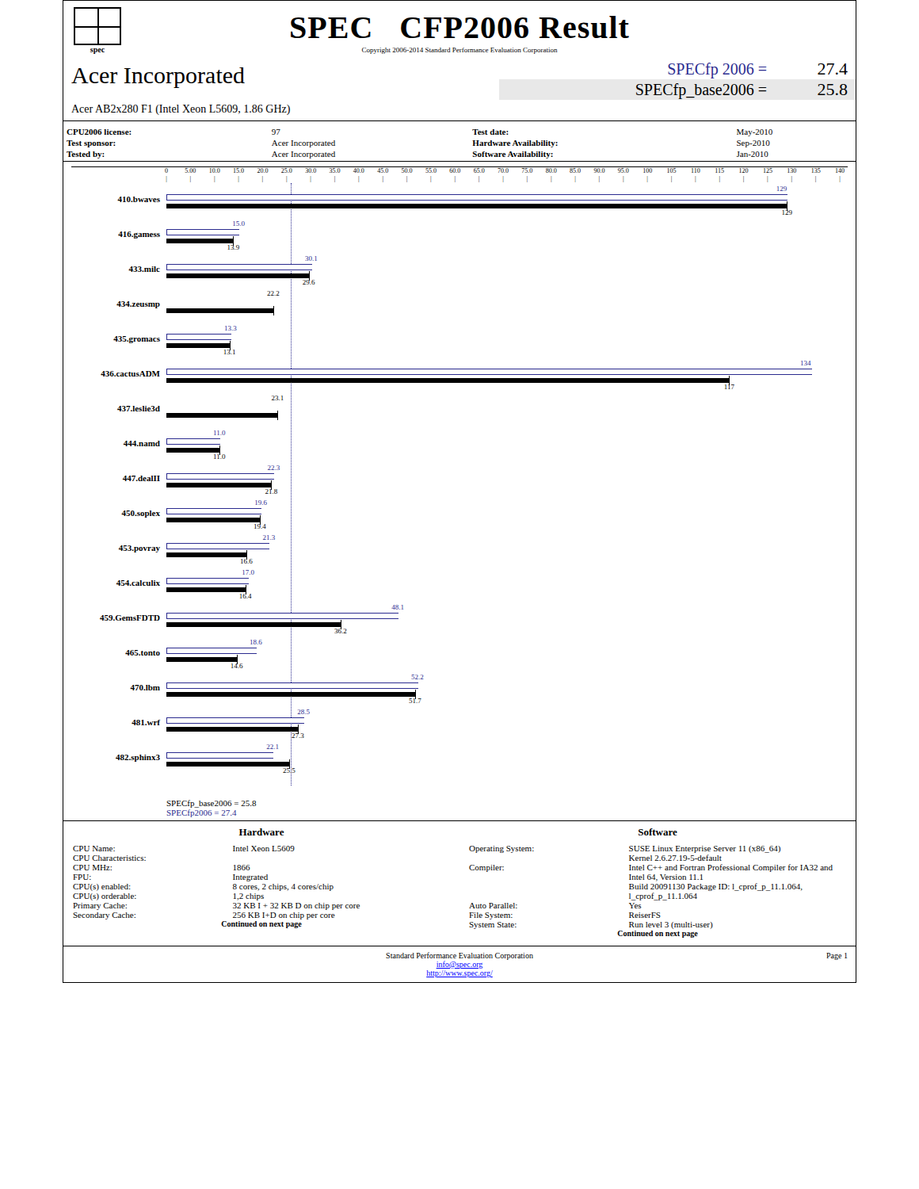spec
SPEC CFP2006 Result
Copyright 2006-2014 Standard Performance Evaluation Corporation
Acer Incorporated
Acer AB2x280 F1 (Intel Xeon L5609, 1.86 GHz)
SPECfp 2006 =
27.4
SPECfp_base2006 =
25.8
| CPU2006 license: | 97 | Test date: | May-2010 |
| Test sponsor: | Acer Incorporated | Hardware Availability: | Sep-2010 |
| Tested by: | Acer Incorporated | Software Availability: | Jan-2010 |
0 5.00 10.0 15.0 20.0 25.0 30.0 35.0 40.0 45.0 50.0 55.0 60.0 65.0 70.0 75.0 80.0 85.0 90.0 95.0 100 105 110 115 120 125 130 135 140 | | | | | | | | | | | | | | | | | | | | | | | | | | | | |
410.bwaves
129
129
416.gamess
15.0
13.9
433.milc
30.1
29.6
434.zeusmp
22.2
435.gromacs
13.3
13.1
436.cactusADM
134
117
437.leslie3d
23.1
444.namd
11.0
11.0
447.dealII
22.3
21.8
450.soplex
19.6
19.4
453.povray
21.3
16.6
454.calculix
17.0
16.4
459.GemsFDTD
48.1
36.2
465.tonto
18.6
14.6
470.lbm
52.2
51.7
481.wrf
28.5
27.3
482.sphinx3
22.1
25.5
SPECfp_base2006 = 25.8
SPECfp2006 = 27.4
Hardware
| CPU Name: | Intel Xeon L5609 |
| CPU Characteristics: | |
| CPU MHz: | 1866 |
| FPU: | Integrated |
| CPU(s) enabled: | 8 cores, 2 chips, 4 cores/chip |
| CPU(s) orderable: | 1,2 chips |
| Primary Cache: | 32 KB I + 32 KB D on chip per core |
| Secondary Cache: | 256 KB I+D on chip per core |
Continued on next page
Software
| Operating System: | SUSE Linux Enterprise Server 11 (x86_64) Kernel 2.6.27.19-5-default |
| Compiler: | Intel C++ and Fortran Professional Compiler for IA32 and Intel 64, Version 11.1 Build 20091130 Package ID: l_cprof_p_11.1.064, l_cprof_p_11.1.064 |
| Auto Parallel: | Yes |
| File System: | ReiserFS |
| System State: | Run level 3 (multi-user) |
Continued on next page
Page 1 Standard Performance Evaluation Corporation
info@spec.org
http://www.spec.org/